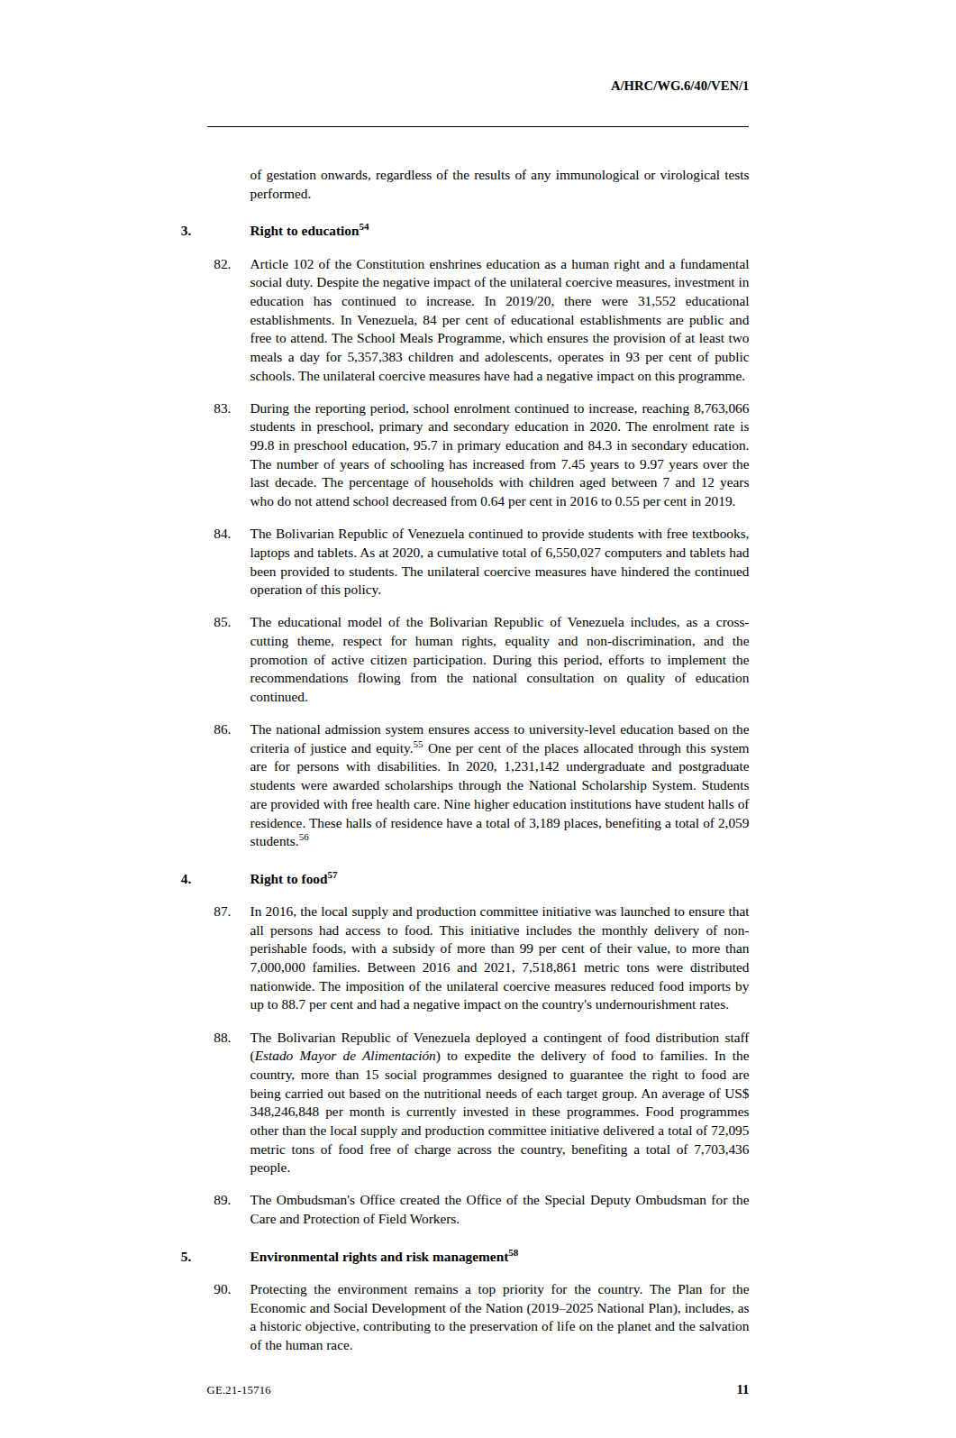A/HRC/WG.6/40/VEN/1
of gestation onwards, regardless of the results of any immunological or virological tests performed.
3. Right to education54
82. Article 102 of the Constitution enshrines education as a human right and a fundamental social duty. Despite the negative impact of the unilateral coercive measures, investment in education has continued to increase. In 2019/20, there were 31,552 educational establishments. In Venezuela, 84 per cent of educational establishments are public and free to attend. The School Meals Programme, which ensures the provision of at least two meals a day for 5,357,383 children and adolescents, operates in 93 per cent of public schools. The unilateral coercive measures have had a negative impact on this programme.
83. During the reporting period, school enrolment continued to increase, reaching 8,763,066 students in preschool, primary and secondary education in 2020. The enrolment rate is 99.8 in preschool education, 95.7 in primary education and 84.3 in secondary education. The number of years of schooling has increased from 7.45 years to 9.97 years over the last decade. The percentage of households with children aged between 7 and 12 years who do not attend school decreased from 0.64 per cent in 2016 to 0.55 per cent in 2019.
84. The Bolivarian Republic of Venezuela continued to provide students with free textbooks, laptops and tablets. As at 2020, a cumulative total of 6,550,027 computers and tablets had been provided to students. The unilateral coercive measures have hindered the continued operation of this policy.
85. The educational model of the Bolivarian Republic of Venezuela includes, as a cross-cutting theme, respect for human rights, equality and non-discrimination, and the promotion of active citizen participation. During this period, efforts to implement the recommendations flowing from the national consultation on quality of education continued.
86. The national admission system ensures access to university-level education based on the criteria of justice and equity.55 One per cent of the places allocated through this system are for persons with disabilities. In 2020, 1,231,142 undergraduate and postgraduate students were awarded scholarships through the National Scholarship System. Students are provided with free health care. Nine higher education institutions have student halls of residence. These halls of residence have a total of 3,189 places, benefiting a total of 2,059 students.56
4. Right to food57
87. In 2016, the local supply and production committee initiative was launched to ensure that all persons had access to food. This initiative includes the monthly delivery of non-perishable foods, with a subsidy of more than 99 per cent of their value, to more than 7,000,000 families. Between 2016 and 2021, 7,518,861 metric tons were distributed nationwide. The imposition of the unilateral coercive measures reduced food imports by up to 88.7 per cent and had a negative impact on the country's undernourishment rates.
88. The Bolivarian Republic of Venezuela deployed a contingent of food distribution staff (Estado Mayor de Alimentación) to expedite the delivery of food to families. In the country, more than 15 social programmes designed to guarantee the right to food are being carried out based on the nutritional needs of each target group. An average of US$ 348,246,848 per month is currently invested in these programmes. Food programmes other than the local supply and production committee initiative delivered a total of 72,095 metric tons of food free of charge across the country, benefiting a total of 7,703,436 people.
89. The Ombudsman's Office created the Office of the Special Deputy Ombudsman for the Care and Protection of Field Workers.
5. Environmental rights and risk management58
90. Protecting the environment remains a top priority for the country. The Plan for the Economic and Social Development of the Nation (2019–2025 National Plan), includes, as a historic objective, contributing to the preservation of life on the planet and the salvation of the human race.
GE.21-15716
11